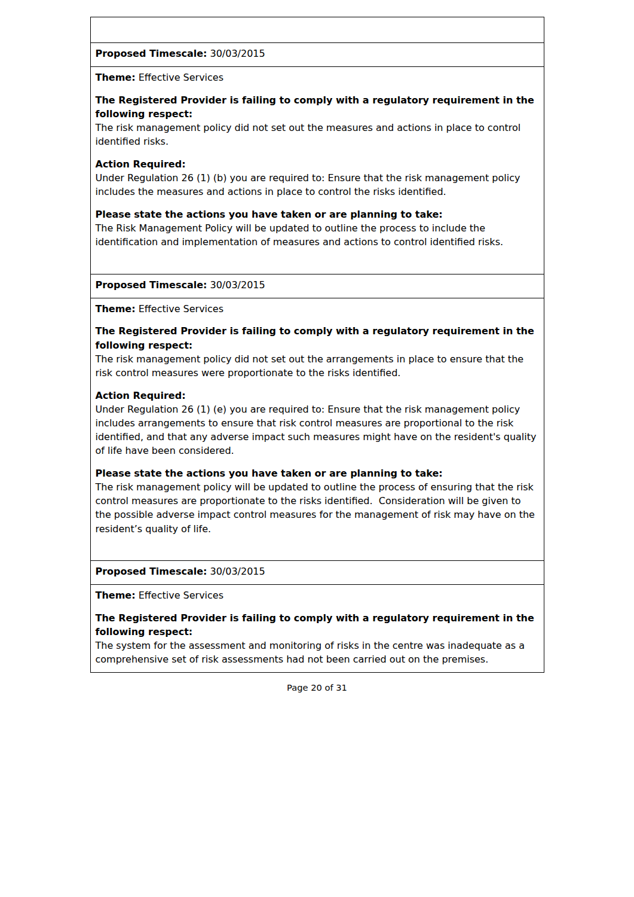| Proposed Timescale: 30/03/2015 |
| Theme: Effective Services The Registered Provider is failing to comply with a regulatory requirement in the following respect: The risk management policy did not set out the measures and actions in place to control identified risks. Action Required: Under Regulation 26 (1) (b) you are required to: Ensure that the risk management policy includes the measures and actions in place to control the risks identified. Please state the actions you have taken or are planning to take: The Risk Management Policy will be updated to outline the process to include the identification and implementation of measures and actions to control identified risks. |
| Proposed Timescale: 30/03/2015 |
| Theme: Effective Services The Registered Provider is failing to comply with a regulatory requirement in the following respect: The risk management policy did not set out the arrangements in place to ensure that the risk control measures were proportionate to the risks identified. Action Required: Under Regulation 26 (1) (e) you are required to: Ensure that the risk management policy includes arrangements to ensure that risk control measures are proportional to the risk identified, and that any adverse impact such measures might have on the resident's quality of life have been considered. Please state the actions you have taken or are planning to take: The risk management policy will be updated to outline the process of ensuring that the risk control measures are proportionate to the risks identified. Consideration will be given to the possible adverse impact control measures for the management of risk may have on the resident’s quality of life. |
| Proposed Timescale: 30/03/2015 |
| Theme: Effective Services The Registered Provider is failing to comply with a regulatory requirement in the following respect: The system for the assessment and monitoring of risks in the centre was inadequate as a comprehensive set of risk assessments had not been carried out on the premises. |
Page 20 of 31